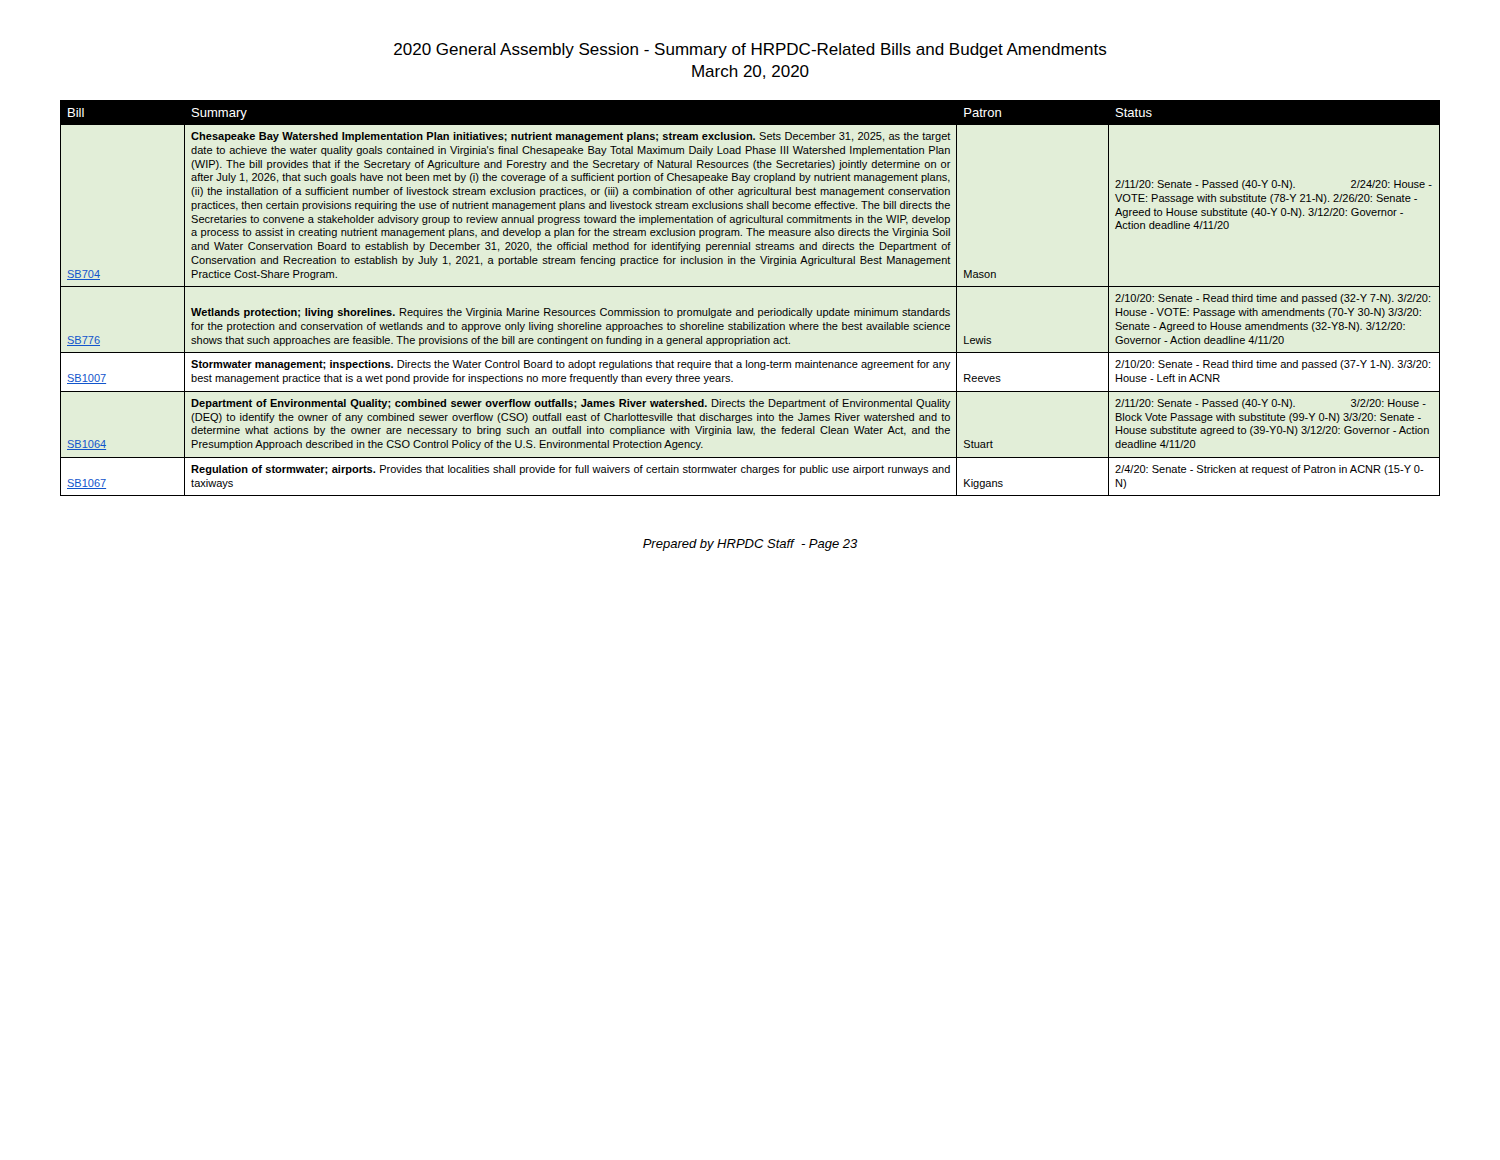2020 General Assembly Session - Summary of HRPDC-Related Bills and Budget Amendments
March 20, 2020
| Bill | Summary | Patron | Status |
| --- | --- | --- | --- |
| SB704 | Chesapeake Bay Watershed Implementation Plan initiatives; nutrient management plans; stream exclusion. Sets December 31, 2025, as the target date to achieve the water quality goals contained in Virginia's final Chesapeake Bay Total Maximum Daily Load Phase III Watershed Implementation Plan (WIP). The bill provides that if the Secretary of Agriculture and Forestry and the Secretary of Natural Resources (the Secretaries) jointly determine on or after July 1, 2026, that such goals have not been met by (i) the coverage of a sufficient portion of Chesapeake Bay cropland by nutrient management plans, (ii) the installation of a sufficient number of livestock stream exclusion practices, or (iii) a combination of other agricultural best management conservation practices, then certain provisions requiring the use of nutrient management plans and livestock stream exclusions shall become effective. The bill directs the Secretaries to convene a stakeholder advisory group to review annual progress toward the implementation of agricultural commitments in the WIP, develop a process to assist in creating nutrient management plans, and develop a plan for the stream exclusion program. The measure also directs the Virginia Soil and Water Conservation Board to establish by December 31, 2020, the official method for identifying perennial streams and directs the Department of Conservation and Recreation to establish by July 1, 2021, a portable stream fencing practice for inclusion in the Virginia Agricultural Best Management Practice Cost-Share Program. | Mason | 2/11/20: Senate - Passed (40-Y 0-N). 2/24/20: House - VOTE: Passage with substitute (78-Y 21-N). 2/26/20: Senate - Agreed to House substitute (40-Y 0-N). 3/12/20: Governor - Action deadline 4/11/20 |
| SB776 | Wetlands protection; living shorelines. Requires the Virginia Marine Resources Commission to promulgate and periodically update minimum standards for the protection and conservation of wetlands and to approve only living shoreline approaches to shoreline stabilization where the best available science shows that such approaches are feasible. The provisions of the bill are contingent on funding in a general appropriation act. | Lewis | 2/10/20: Senate - Read third time and passed (32-Y 7-N). 3/2/20: House - VOTE: Passage with amendments (70-Y 30-N) 3/3/20: Senate - Agreed to House amendments (32-Y8-N). 3/12/20: Governor - Action deadline 4/11/20 |
| SB1007 | Stormwater management; inspections. Directs the Water Control Board to adopt regulations that require that a long-term maintenance agreement for any best management practice that is a wet pond provide for inspections no more frequently than every three years. | Reeves | 2/10/20: Senate - Read third time and passed (37-Y 1-N). 3/3/20: House - Left in ACNR |
| SB1064 | Department of Environmental Quality; combined sewer overflow outfalls; James River watershed. Directs the Department of Environmental Quality (DEQ) to identify the owner of any combined sewer overflow (CSO) outfall east of Charlottesville that discharges into the James River watershed and to determine what actions by the owner are necessary to bring such an outfall into compliance with Virginia law, the federal Clean Water Act, and the Presumption Approach described in the CSO Control Policy of the U.S. Environmental Protection Agency. | Stuart | 2/11/20: Senate - Passed (40-Y 0-N). 3/2/20: House - Block Vote Passage with substitute (99-Y 0-N) 3/3/20: Senate - House substitute agreed to (39-Y0-N) 3/12/20: Governor - Action deadline 4/11/20 |
| SB1067 | Regulation of stormwater; airports. Provides that localities shall provide for full waivers of certain stormwater charges for public use airport runways and taxiways | Kiggans | 2/4/20: Senate - Stricken at request of Patron in ACNR (15-Y 0-N) |
Prepared by HRPDC Staff - Page 23